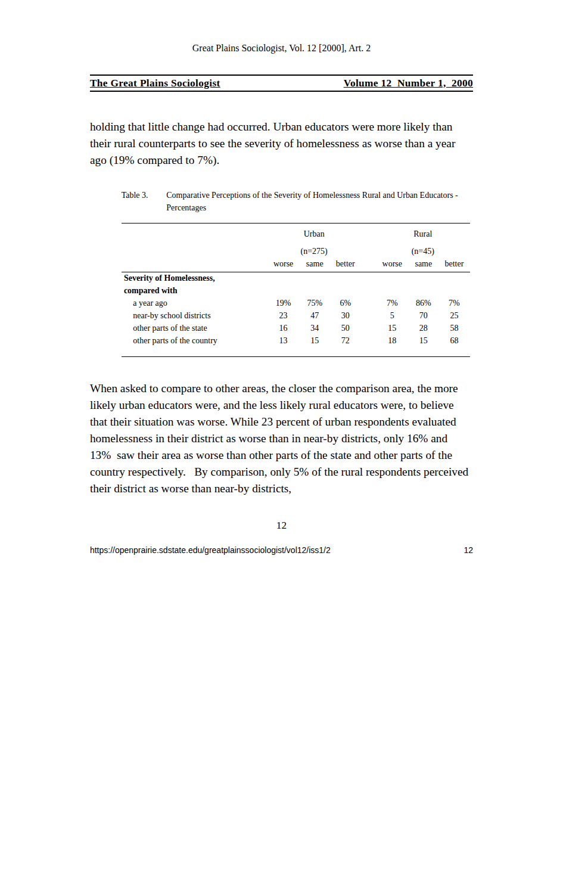Great Plains Sociologist, Vol. 12 [2000], Art. 2
The Great Plains Sociologist Volume 12 Number 1, 2000
holding that little change had occurred. Urban educators were more likely than their rural counterparts to see the severity of homelessness as worse than a year ago (19% compared to 7%).
Table 3. Comparative Perceptions of the Severity of Homelessness Rural and Urban Educators - Percentages
| | | Urban | | Rural |
| --- | --- | --- | --- | --- |
| | | (n=275) | | (n=45) |
| | | worse | same | better | | worse | same | better |
| Severity of Homelessness, | | | | | | | | |
| compared with | | | | | | | | |
| a year ago | | 19% | 75% | 6% | | 7% | 86% | 7% |
| near-by school districts | | 23 | 47 | 30 | | 5 | 70 | 25 |
| other parts of the state | | 16 | 34 | 50 | | 15 | 28 | 58 |
| other parts of the country | | 13 | 15 | 72 | | 18 | 15 | 68 |
When asked to compare to other areas, the closer the comparison area, the more likely urban educators were, and the less likely rural educators were, to believe that their situation was worse. While 23 percent of urban respondents evaluated homelessness in their district as worse than in near-by districts, only 16% and 13% saw their area as worse than other parts of the state and other parts of the country respectively. By comparison, only 5% of the rural respondents perceived their district as worse than near-by districts,
12
https://openprairie.sdstate.edu/greatplainssociologist/vol12/iss1/2 12